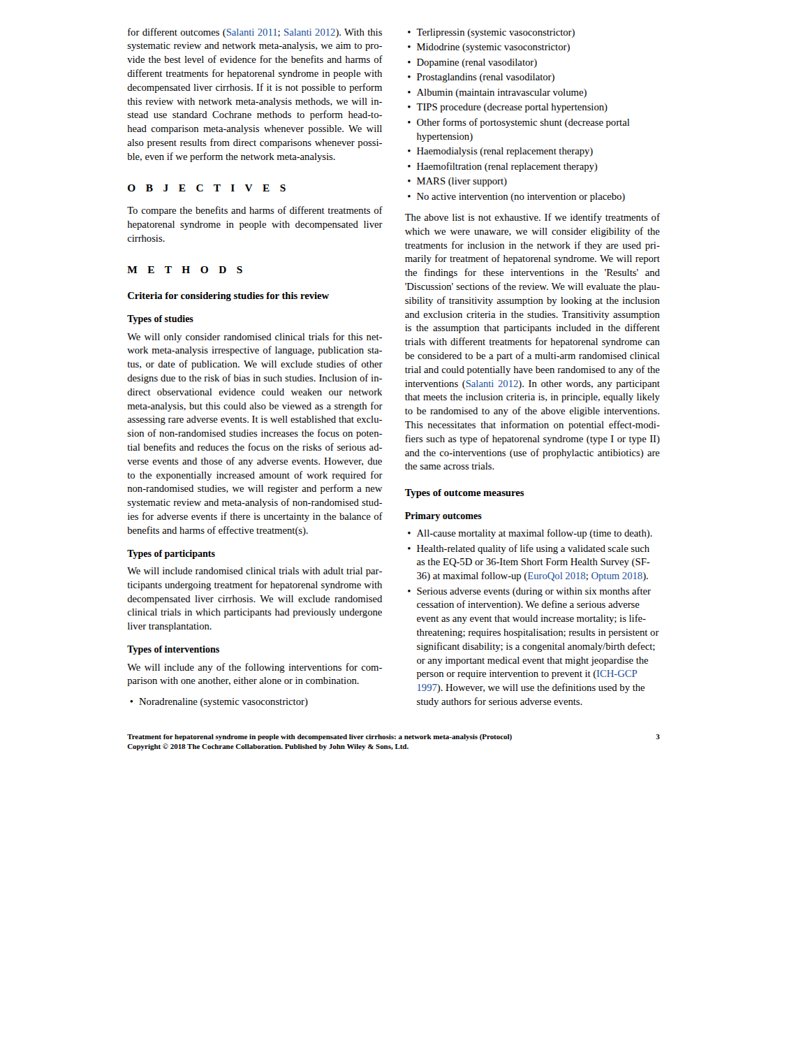for different outcomes (Salanti 2011; Salanti 2012). With this systematic review and network meta-analysis, we aim to provide the best level of evidence for the benefits and harms of different treatments for hepatorenal syndrome in people with decompensated liver cirrhosis. If it is not possible to perform this review with network meta-analysis methods, we will instead use standard Cochrane methods to perform head-to-head comparison meta-analysis whenever possible. We will also present results from direct comparisons whenever possible, even if we perform the network meta-analysis.
O B J E C T I V E S
To compare the benefits and harms of different treatments of hepatorenal syndrome in people with decompensated liver cirrhosis.
M E T H O D S
Criteria for considering studies for this review
Types of studies
We will only consider randomised clinical trials for this network meta-analysis irrespective of language, publication status, or date of publication. We will exclude studies of other designs due to the risk of bias in such studies. Inclusion of indirect observational evidence could weaken our network meta-analysis, but this could also be viewed as a strength for assessing rare adverse events. It is well established that exclusion of non-randomised studies increases the focus on potential benefits and reduces the focus on the risks of serious adverse events and those of any adverse events. However, due to the exponentially increased amount of work required for non-randomised studies, we will register and perform a new systematic review and meta-analysis of non-randomised studies for adverse events if there is uncertainty in the balance of benefits and harms of effective treatment(s).
Types of participants
We will include randomised clinical trials with adult trial participants undergoing treatment for hepatorenal syndrome with decompensated liver cirrhosis. We will exclude randomised clinical trials in which participants had previously undergone liver transplantation.
Types of interventions
We will include any of the following interventions for comparison with one another, either alone or in combination.
Noradrenaline (systemic vasoconstrictor)
Terlipressin (systemic vasoconstrictor)
Midodrine (systemic vasoconstrictor)
Dopamine (renal vasodilator)
Prostaglandins (renal vasodilator)
Albumin (maintain intravascular volume)
TIPS procedure (decrease portal hypertension)
Other forms of portosystemic shunt (decrease portal hypertension)
Haemodialysis (renal replacement therapy)
Haemofiltration (renal replacement therapy)
MARS (liver support)
No active intervention (no intervention or placebo)
The above list is not exhaustive. If we identify treatments of which we were unaware, we will consider eligibility of the treatments for inclusion in the network if they are used primarily for treatment of hepatorenal syndrome. We will report the findings for these interventions in the 'Results' and 'Discussion' sections of the review. We will evaluate the plausibility of transitivity assumption by looking at the inclusion and exclusion criteria in the studies. Transitivity assumption is the assumption that participants included in the different trials with different treatments for hepatorenal syndrome can be considered to be a part of a multi-arm randomised clinical trial and could potentially have been randomised to any of the interventions (Salanti 2012). In other words, any participant that meets the inclusion criteria is, in principle, equally likely to be randomised to any of the above eligible interventions. This necessitates that information on potential effect-modifiers such as type of hepatorenal syndrome (type I or type II) and the co-interventions (use of prophylactic antibiotics) are the same across trials.
Types of outcome measures
Primary outcomes
All-cause mortality at maximal follow-up (time to death).
Health-related quality of life using a validated scale such as the EQ-5D or 36-Item Short Form Health Survey (SF-36) at maximal follow-up (EuroQol 2018; Optum 2018).
Serious adverse events (during or within six months after cessation of intervention). We define a serious adverse event as any event that would increase mortality; is life-threatening; requires hospitalisation; results in persistent or significant disability; is a congenital anomaly/birth defect; or any important medical event that might jeopardise the person or require intervention to prevent it (ICH-GCP 1997). However, we will use the definitions used by the study authors for serious adverse events.
Treatment for hepatorenal syndrome in people with decompensated liver cirrhosis: a network meta-analysis (Protocol)
Copyright © 2018 The Cochrane Collaboration. Published by John Wiley & Sons, Ltd.
3